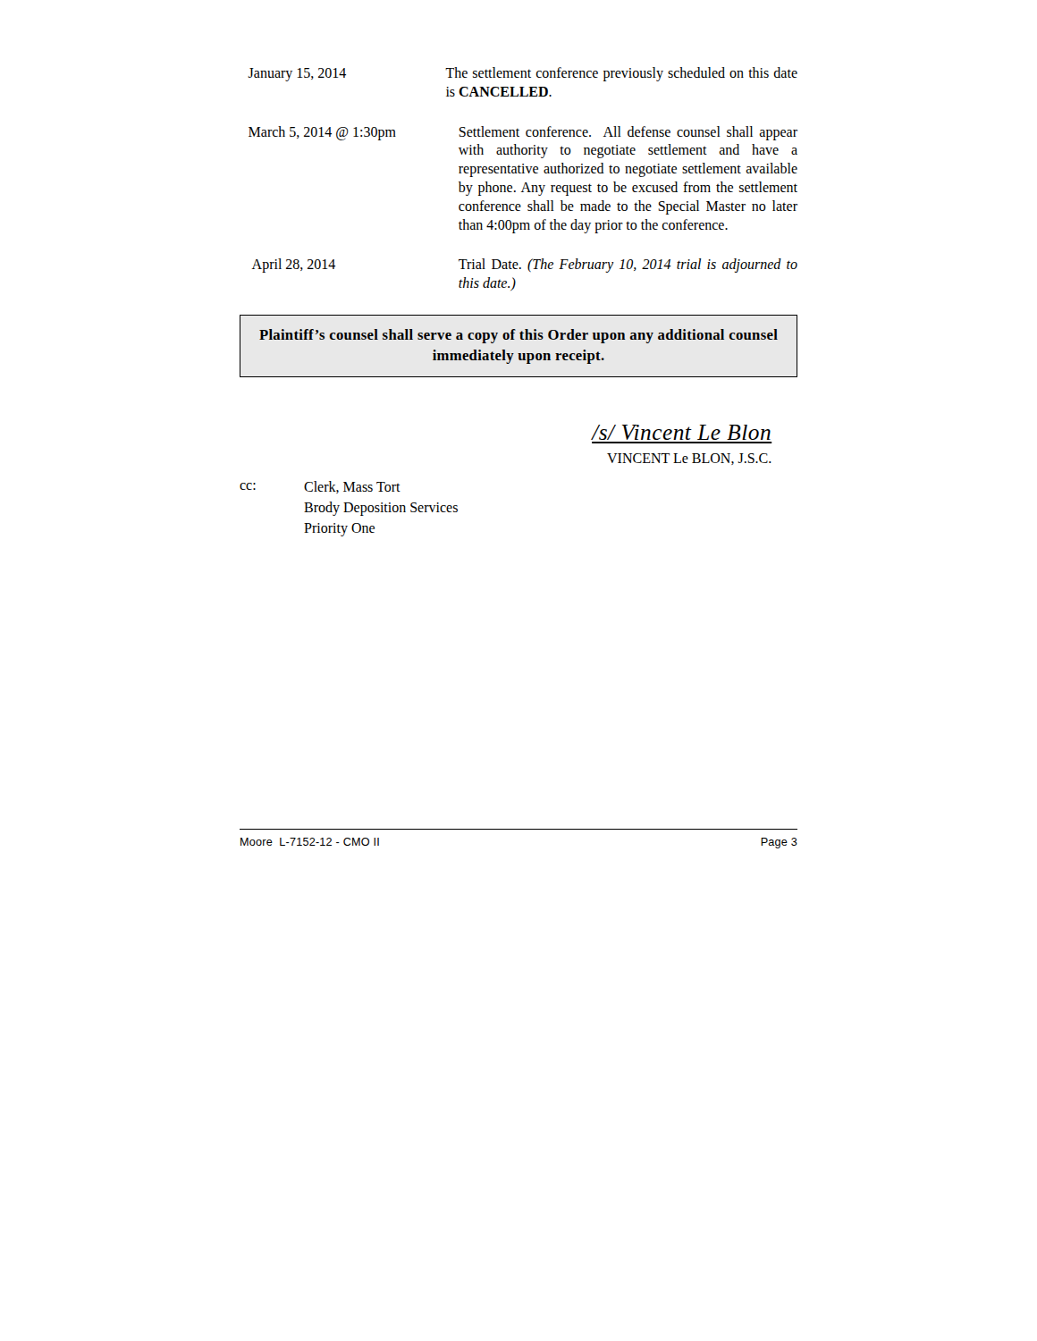January 15, 2014
The settlement conference previously scheduled on this date is CANCELLED.
March 5, 2014 @ 1:30pm
Settlement conference. All defense counsel shall appear with authority to negotiate settlement and have a representative authorized to negotiate settlement available by phone. Any request to be excused from the settlement conference shall be made to the Special Master no later than 4:00pm of the day prior to the conference.
April 28, 2014
Trial Date. (The February 10, 2014 trial is adjourned to this date.)
Plaintiff’s counsel shall serve a copy of this Order upon any additional counsel immediately upon receipt.
/s/ Vincent Le Blon VINCENT Le BLON, J.S.C.
cc:
Clerk, Mass Tort
Brody Deposition Services
Priority One
Moore L-7152-12 - CMO II Page 3